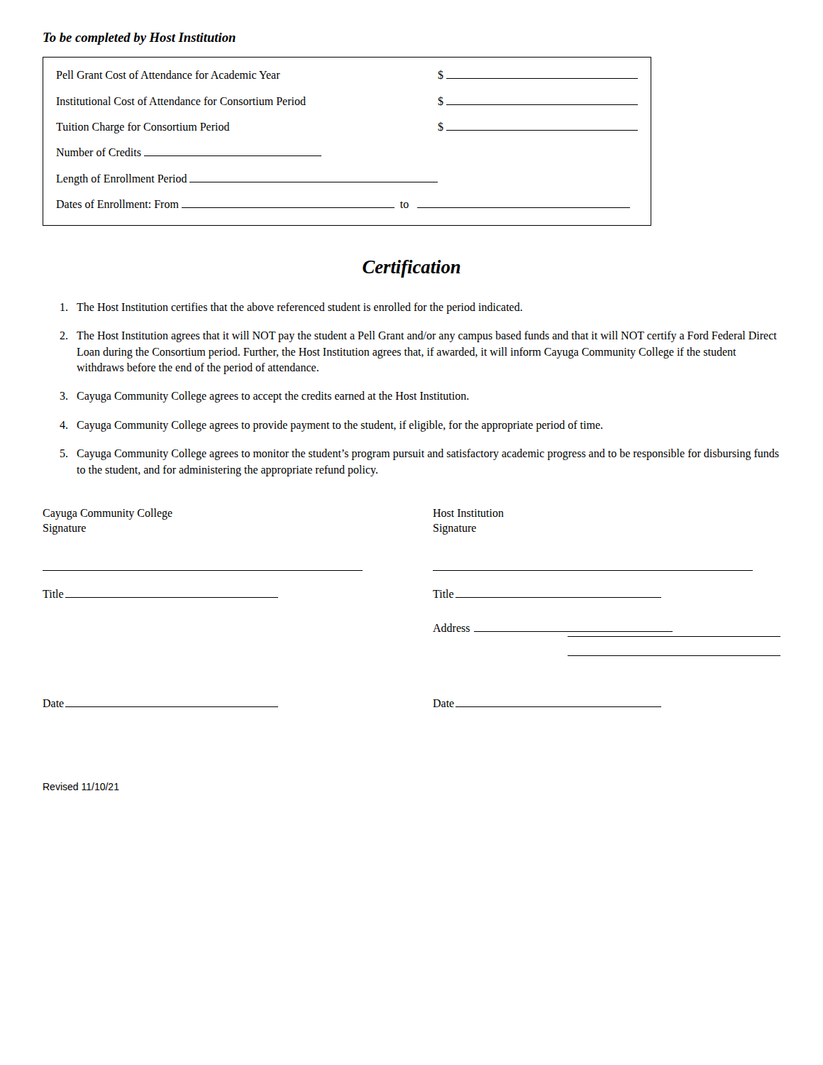To be completed by Host Institution
Pell Grant Cost of Attendance for Academic Year $
Institutional Cost of Attendance for Consortium Period $
Tuition Charge for Consortium Period $
Number of Credits
Length of Enrollment Period
Dates of Enrollment: From to
Certification
The Host Institution certifies that the above referenced student is enrolled for the period indicated.
The Host Institution agrees that it will NOT pay the student a Pell Grant and/or any campus based funds and that it will NOT certify a Ford Federal Direct Loan during the Consortium period. Further, the Host Institution agrees that, if awarded, it will inform Cayuga Community College if the student withdraws before the end of the period of attendance.
Cayuga Community College agrees to accept the credits earned at the Host Institution.
Cayuga Community College agrees to provide payment to the student, if eligible, for the appropriate period of time.
Cayuga Community College agrees to monitor the student’s program pursuit and satisfactory academic progress and to be responsible for disbursing funds to the student, and for administering the appropriate refund policy.
| Cayuga Community College Signature Title | Host Institution Signature Title Address |
| Date | Date |
Revised 11/10/21